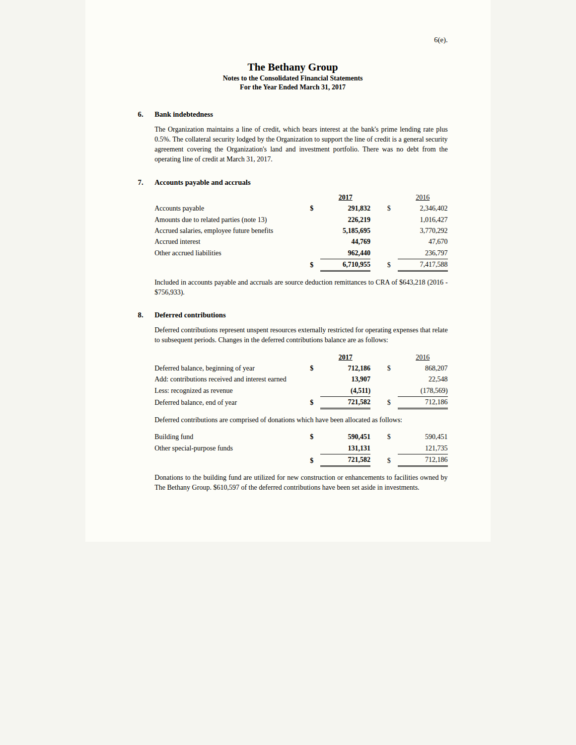6(e).
The Bethany Group
Notes to the Consolidated Financial Statements
For the Year Ended March 31, 2017
6. Bank indebtedness
The Organization maintains a line of credit, which bears interest at the bank's prime lending rate plus 0.5%. The collateral security lodged by the Organization to support the line of credit is a general security agreement covering the Organization's land and investment portfolio. There was no debt from the operating line of credit at March 31, 2017.
7. Accounts payable and accruals
| | | 2017 | | | 2016 |
| Accounts payable | $ | 291,832 | | $ | 2,346,402 |
| Amounts due to related parties (note 13) | | 226,219 | | | 1,016,427 |
| Accrued salaries, employee future benefits | | 5,185,695 | | | 3,770,292 |
| Accrued interest | | 44,769 | | | 47,670 |
| Other accrued liabilities | | 962,440 | | | 236,797 |
| | $ | 6,710,955 | | $ | 7,417,588 |
Included in accounts payable and accruals are source deduction remittances to CRA of $643,218 (2016 - $756,933).
8. Deferred contributions
Deferred contributions represent unspent resources externally restricted for operating expenses that relate to subsequent periods. Changes in the deferred contributions balance are as follows:
| | | 2017 | | | 2016 |
| Deferred balance, beginning of year | $ | 712,186 | | $ | 868,207 |
| Add: contributions received and interest earned | | 13,907 | | | 22,548 |
| Less: recognized as revenue | | (4,511) | | | (178,569) |
| Deferred balance, end of year | $ | 721,582 | | $ | 712,186 |
Deferred contributions are comprised of donations which have been allocated as follows:
| Building fund | $ | 590,451 | | $ | 590,451 |
| Other special-purpose funds | | 131,131 | | | 121,735 |
| | $ | 721,582 | | $ | 712,186 |
Donations to the building fund are utilized for new construction or enhancements to facilities owned by The Bethany Group. $610,597 of the deferred contributions have been set aside in investments.